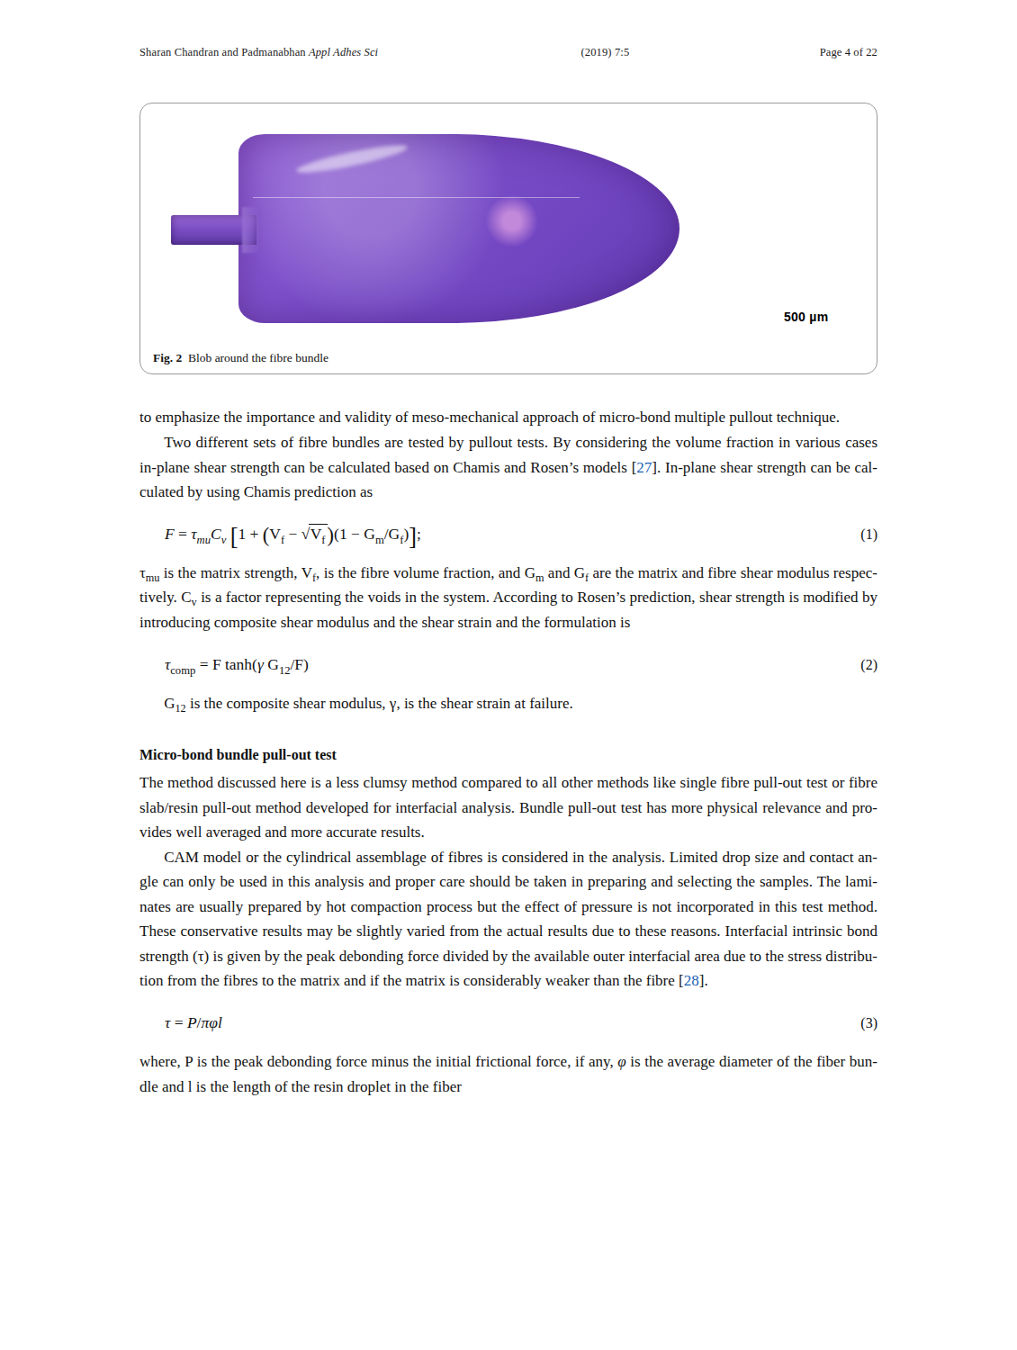Sharan Chandran and Padmanabhan Appl Adhes Sci
(2019) 7:5
Page 4 of 22
500 µm
Fig. 2 Blob around the fibre bundle
to emphasize the importance and validity of meso-mechanical approach of micro-bond multiple pullout technique.
Two different sets of fibre bundles are tested by pullout tests. By considering the volume fraction in various cases in-plane shear strength can be calculated based on Chamis and Rosen’s models [27]. In-plane shear strength can be calculated by using Chamis prediction as
F = τmuCv [1 + (Vf − √Vf)(1 − Gm/Gf)];
(1)
τmu is the matrix strength, Vf, is the fibre volume fraction, and Gm and Gf are the matrix and fibre shear modulus respectively. Cv is a factor representing the voids in the system. According to Rosen’s prediction, shear strength is modified by introducing composite shear modulus and the shear strain and the formulation is
τcomp = F tanh(γ G12/F)
(2)
G12 is the composite shear modulus, γ, is the shear strain at failure.
Micro-bond bundle pull-out test
The method discussed here is a less clumsy method compared to all other methods like single fibre pull-out test or fibre slab/resin pull-out method developed for interfacial analysis. Bundle pull-out test has more physical relevance and provides well averaged and more accurate results.
CAM model or the cylindrical assemblage of fibres is considered in the analysis. Limited drop size and contact angle can only be used in this analysis and proper care should be taken in preparing and selecting the samples. The laminates are usually prepared by hot compaction process but the effect of pressure is not incorporated in this test method. These conservative results may be slightly varied from the actual results due to these reasons. Interfacial intrinsic bond strength (τ) is given by the peak debonding force divided by the available outer interfacial area due to the stress distribution from the fibres to the matrix and if the matrix is considerably weaker than the fibre [28].
τ = P/πφl
(3)
where, P is the peak debonding force minus the initial frictional force, if any, φ is the average diameter of the fiber bundle and l is the length of the resin droplet in the fiber